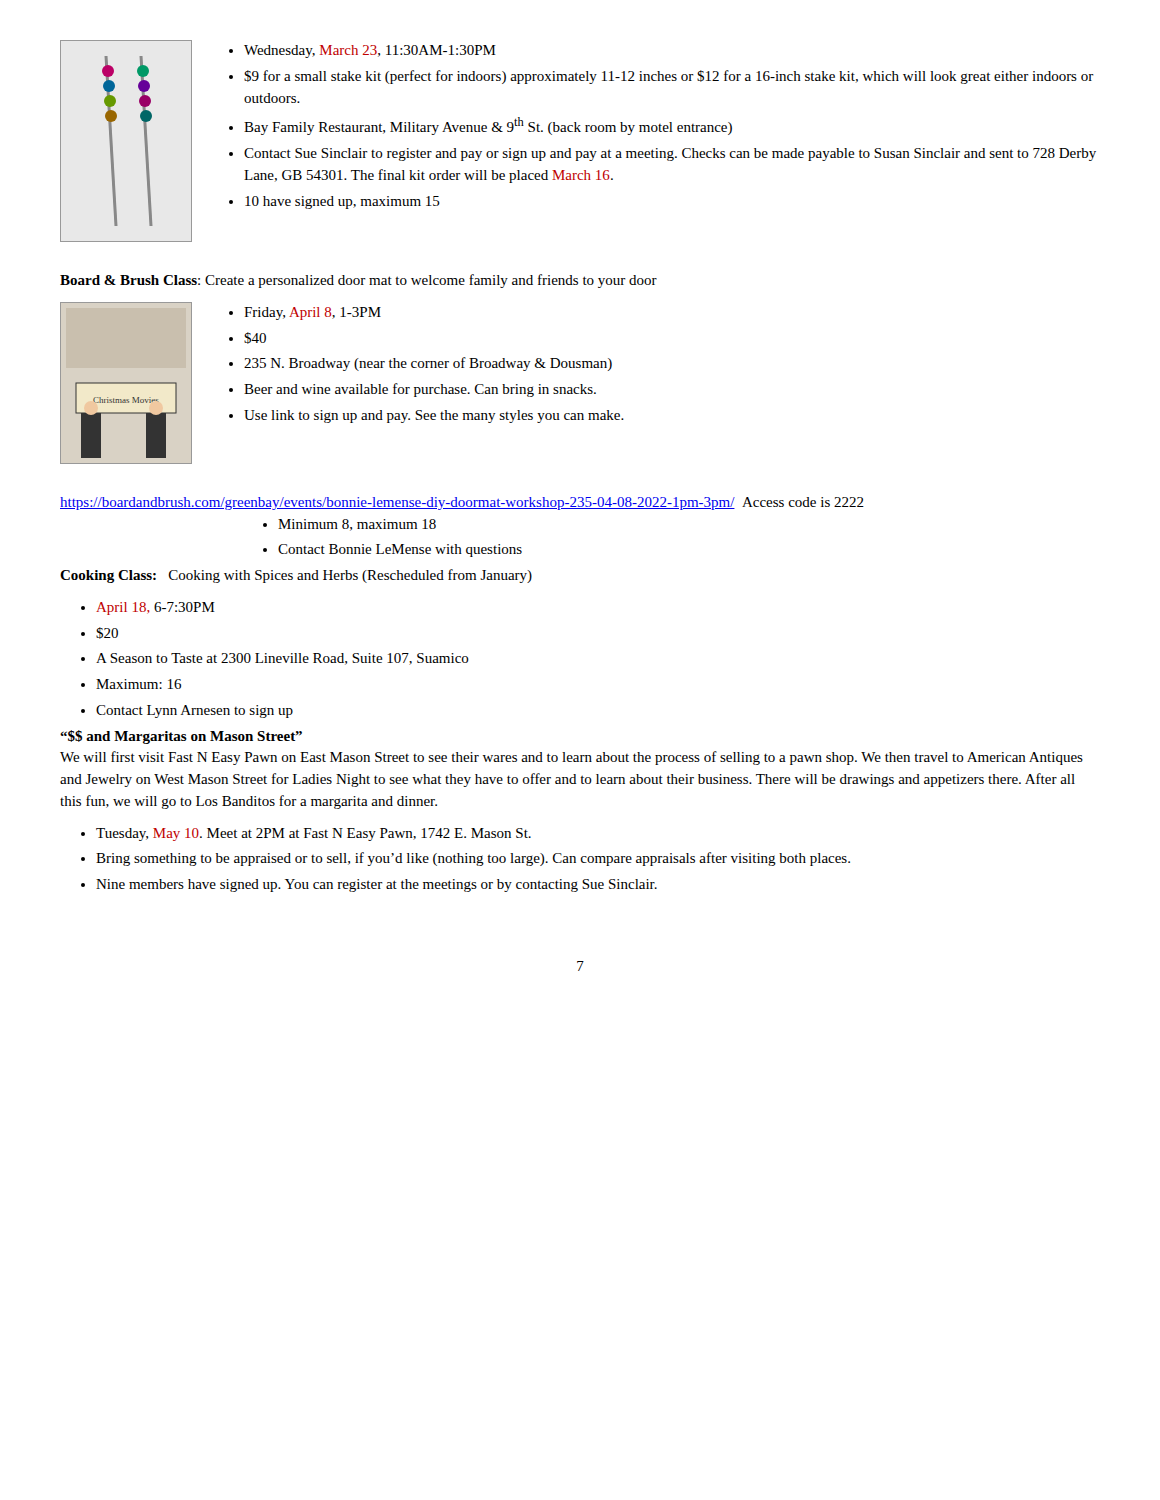Wednesday, March 23, 11:30AM-1:30PM
$9 for a small stake kit (perfect for indoors) approximately 11-12 inches or $12 for a 16-inch stake kit, which will look great either indoors or outdoors.
Bay Family Restaurant, Military Avenue & 9th St. (back room by motel entrance)
Contact Sue Sinclair to register and pay or sign up and pay at a meeting. Checks can be made payable to Susan Sinclair and sent to 728 Derby Lane, GB 54301. The final kit order will be placed March 16.
10 have signed up, maximum 15
Board & Brush Class: Create a personalized door mat to welcome family and friends to your door
Friday, April 8, 1-3PM
$40
235 N. Broadway (near the corner of Broadway & Dousman)
Beer and wine available for purchase. Can bring in snacks.
Use link to sign up and pay. See the many styles you can make.
https://boardandbrush.com/greenbay/events/bonnie-lemense-diy-doormat-workshop-235-04-08-2022-1pm-3pm/ Access code is 2222
Minimum 8, maximum 18
Contact Bonnie LeMense with questions
Cooking Class: Cooking with Spices and Herbs (Rescheduled from January)
April 18, 6-7:30PM
$20
A Season to Taste at 2300 Lineville Road, Suite 107, Suamico
Maximum: 16
Contact Lynn Arnesen to sign up
“$$ and Margaritas on Mason Street”
We will first visit Fast N Easy Pawn on East Mason Street to see their wares and to learn about the process of selling to a pawn shop. We then travel to American Antiques and Jewelry on West Mason Street for Ladies Night to see what they have to offer and to learn about their business. There will be drawings and appetizers there. After all this fun, we will go to Los Banditos for a margarita and dinner.
Tuesday, May 10. Meet at 2PM at Fast N Easy Pawn, 1742 E. Mason St.
Bring something to be appraised or to sell, if you’d like (nothing too large). Can compare appraisals after visiting both places.
Nine members have signed up. You can register at the meetings or by contacting Sue Sinclair.
7